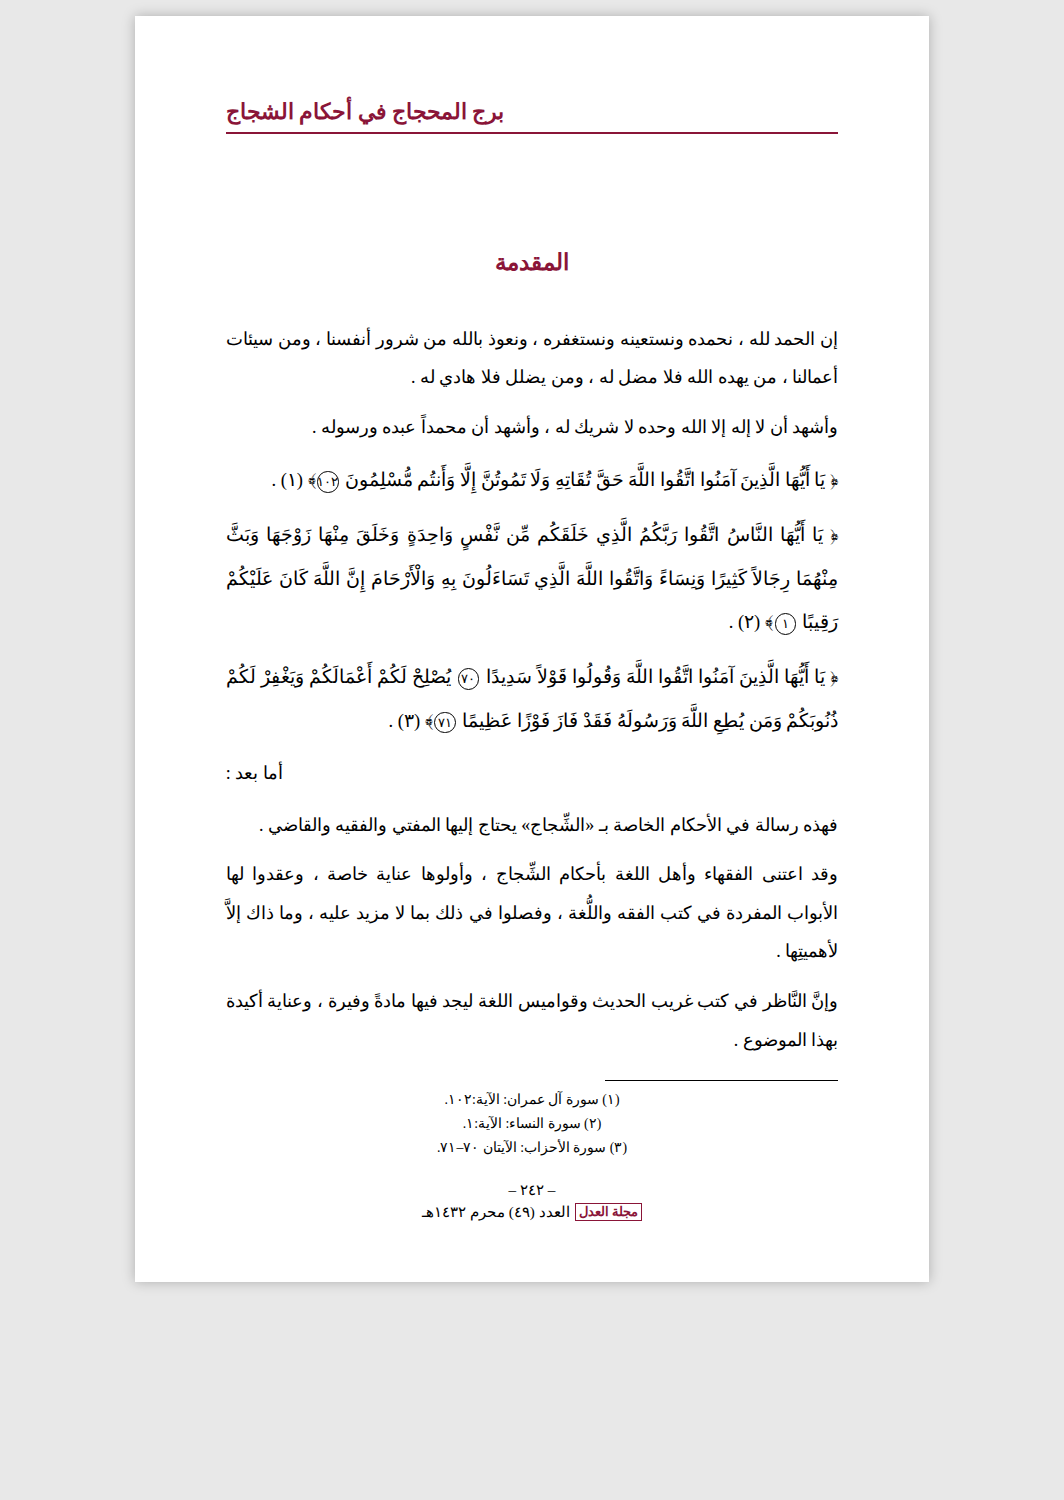برج المحجاج في أحكام الشجاج
المقدمة
إن الحمد لله ، نحمده ونستعينه ونستغفره ، ونعوذ بالله من شرور أنفسنا ، ومن سيئات أعمالنا ، من يهده الله فلا مضل له ، ومن يضلل فلا هادي له .
وأشهد أن لا إله إلا الله وحده لا شريك له ، وأشهد أن محمداً عبده ورسوله .
﴿ يَا أَيُّهَا الَّذِينَ آمَنُوا اتَّقُوا اللَّهَ حَقَّ تُقَاتِهِ وَلَا تَمُوتُنَّ إِلَّا وَأَنتُم مُّسْلِمُونَ ١٠٢﴾ (١) .
﴿ يَا أَيُّهَا النَّاسُ اتَّقُوا رَبَّكُمُ الَّذِي خَلَقَكُم مِّن نَّفْسٍ وَاحِدَةٍ وَخَلَقَ مِنْهَا زَوْجَهَا وَبَثَّ مِنْهُمَا رِجَالاً كَثِيرًا وَنِسَاءً وَاتَّقُوا اللَّهَ الَّذِي تَسَاءَلُونَ بِهِ وَالْأَرْحَامَ إِنَّ اللَّهَ كَانَ عَلَيْكُمْ رَقِيبًا ١﴾ (٢) .
﴿ يَا أَيُّهَا الَّذِينَ آمَنُوا اتَّقُوا اللَّهَ وَقُولُوا قَوْلاً سَدِيدًا ٧٠ يُصْلِحْ لَكُمْ أَعْمَالَكُمْ وَيَغْفِرْ لَكُمْ ذُنُوبَكُمْ وَمَن يُطِعِ اللَّهَ وَرَسُولَهُ فَقَدْ فَازَ فَوْزًا عَظِيمًا ٧١﴾ (٣) .
أما بعد :
فهذه رسالة في الأحكام الخاصة بـ «الشِّجاج» يحتاج إليها المفتي والفقيه والقاضي .
وقد اعتنى الفقهاء وأهل اللغة بأحكام الشِّجاج ، وأولوها عناية خاصة ، وعقدوا لها الأبواب المفردة في كتب الفقه واللُّغة ، وفصلوا في ذلك بما لا مزيد عليه ، وما ذاك إلاَّ لأهميتِها .
وإنَّ النَّاظر في كتب غريب الحديث وقواميس اللغة ليجد فيها مادةً وفيرة ، وعناية أكيدة بهذا الموضوع .
(١) سورة آل عمران: الآية:١٠٢.
(٢) سورة النساء: الآية:١.
(٣) سورة الأحزاب: الآيتان ٧٠–٧١.
– ٢٤٢ –
مجلة العدل العدد (٤٩) محرم ١٤٣٢هـ